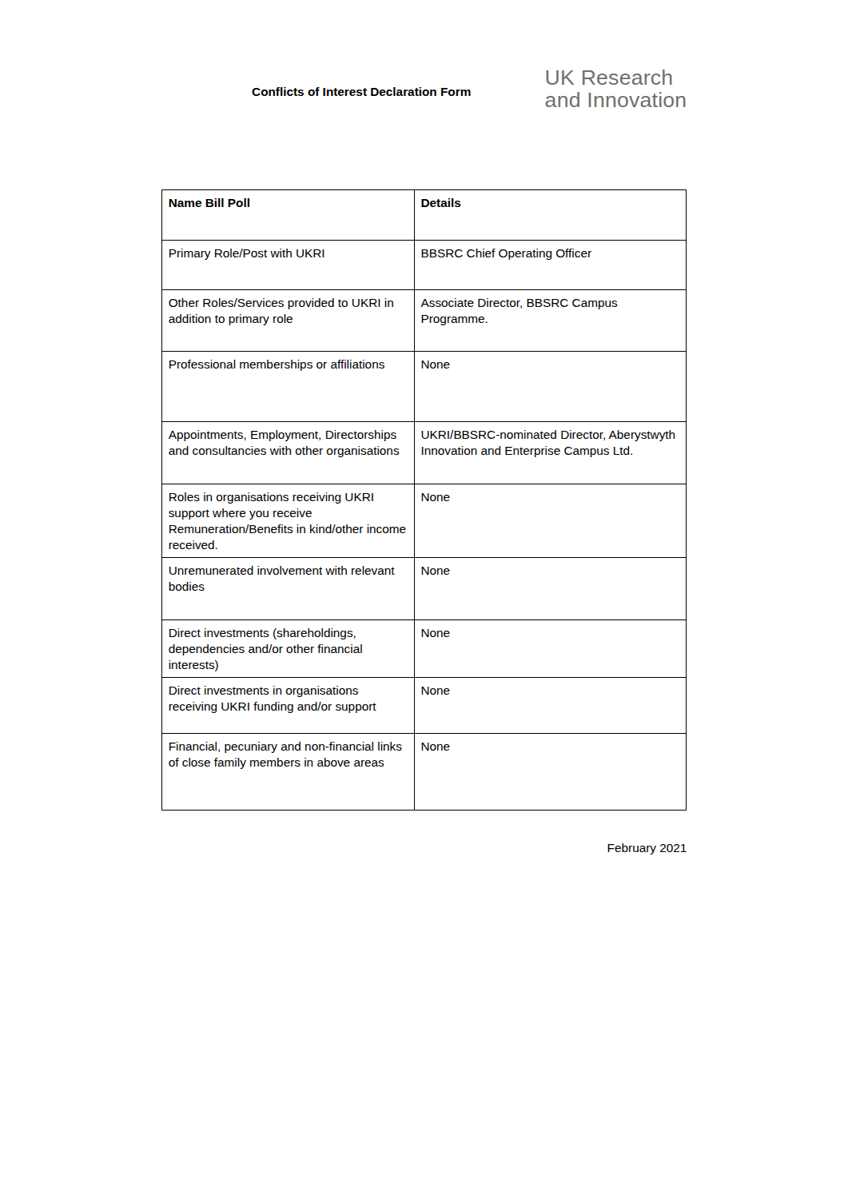Conflicts of Interest Declaration Form
UK Research and Innovation
| Name Bill Poll | Details |
| Primary Role/Post with UKRI | BBSRC Chief Operating Officer |
| Other Roles/Services provided to UKRI in addition to primary role | Associate Director, BBSRC Campus Programme. |
| Professional memberships or affiliations | None |
| Appointments, Employment, Directorships and consultancies with other organisations | UKRI/BBSRC-nominated Director, Aberystwyth Innovation and Enterprise Campus Ltd. |
| Roles in organisations receiving UKRI support where you receive Remuneration/Benefits in kind/other income received. | None |
| Unremunerated involvement with relevant bodies | None |
| Direct investments (shareholdings, dependencies and/or other financial interests) | None |
| Direct investments in organisations receiving UKRI funding and/or support | None |
| Financial, pecuniary and non-financial links of close family members in above areas | None |
February 2021